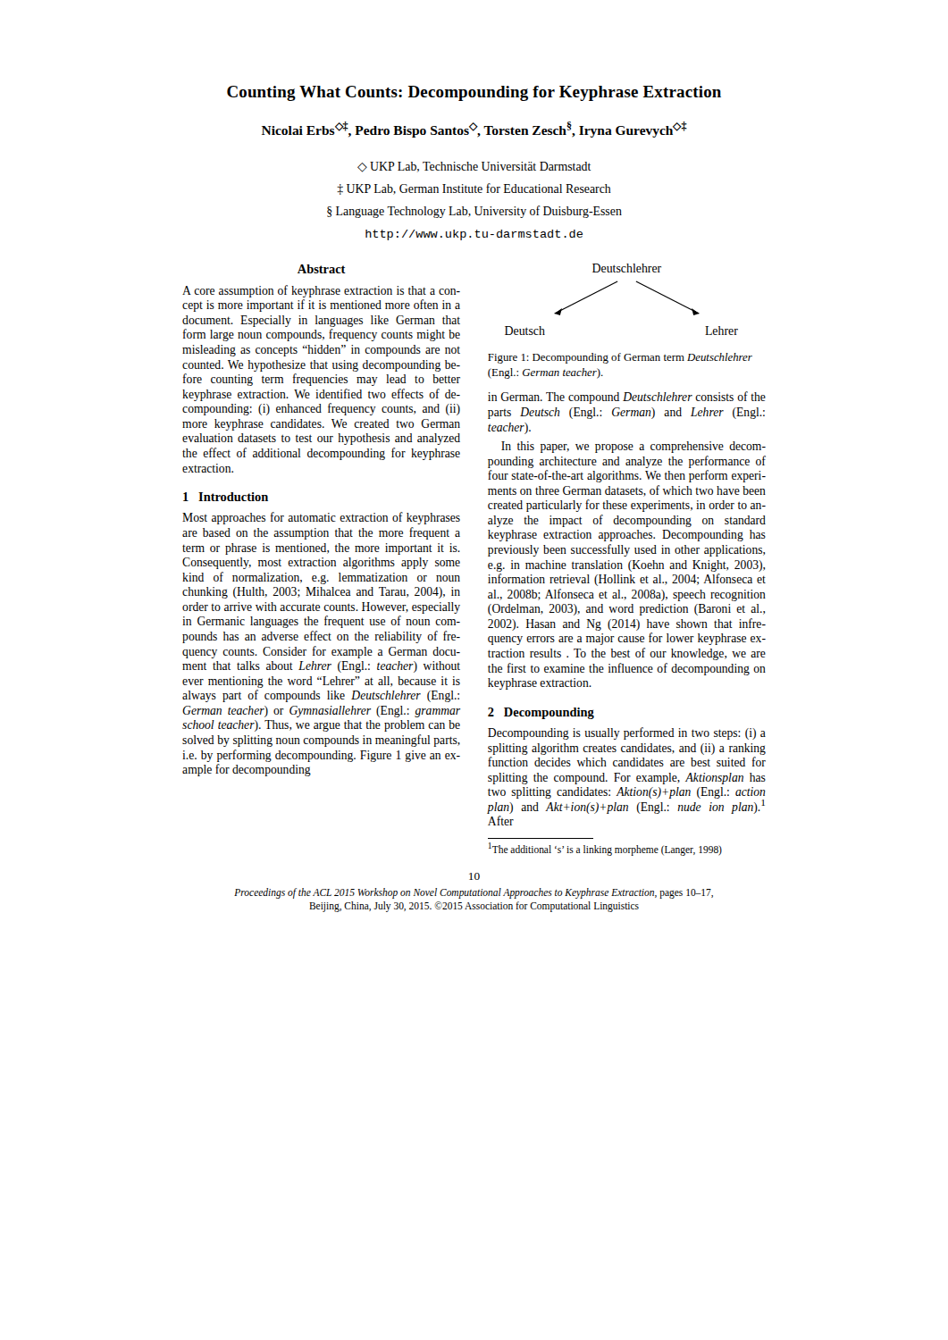Counting What Counts: Decompounding for Keyphrase Extraction
Nicolai Erbs◇‡, Pedro Bispo Santos◇, Torsten Zesch§, Iryna Gurevych◇‡
◇ UKP Lab, Technische Universität Darmstadt
‡ UKP Lab, German Institute for Educational Research
§ Language Technology Lab, University of Duisburg-Essen
http://www.ukp.tu-darmstadt.de
Abstract
A core assumption of keyphrase extraction is that a concept is more important if it is mentioned more often in a document. Especially in languages like German that form large noun compounds, frequency counts might be misleading as concepts “hidden” in compounds are not counted. We hypothesize that using decompounding before counting term frequencies may lead to better keyphrase extraction. We identified two effects of decompounding: (i) enhanced frequency counts, and (ii) more keyphrase candidates. We created two German evaluation datasets to test our hypothesis and analyzed the effect of additional decompounding for keyphrase extraction.
1 Introduction
Most approaches for automatic extraction of keyphrases are based on the assumption that the more frequent a term or phrase is mentioned, the more important it is. Consequently, most extraction algorithms apply some kind of normalization, e.g. lemmatization or noun chunking (Hulth, 2003; Mihalcea and Tarau, 2004), in order to arrive with accurate counts. However, especially in Germanic languages the frequent use of noun compounds has an adverse effect on the reliability of frequency counts. Consider for example a German document that talks about Lehrer (Engl.: teacher) without ever mentioning the word “Lehrer” at all, because it is always part of compounds like Deutschlehrer (Engl.: German teacher) or Gymnasiallehrer (Engl.: grammar school teacher). Thus, we argue that the problem can be solved by splitting noun compounds in meaningful parts, i.e. by performing decompounding. Figure 1 give an example for decompounding
Deutschlehrer
Deutsch
Lehrer
Figure 1: Decompounding of German term Deutschlehrer (Engl.: German teacher).
in German. The compound Deutschlehrer consists of the parts Deutsch (Engl.: German) and Lehrer (Engl.: teacher).
In this paper, we propose a comprehensive decompounding architecture and analyze the performance of four state-of-the-art algorithms. We then perform experiments on three German datasets, of which two have been created particularly for these experiments, in order to analyze the impact of decompounding on standard keyphrase extraction approaches. Decompounding has previously been successfully used in other applications, e.g. in machine translation (Koehn and Knight, 2003), information retrieval (Hollink et al., 2004; Alfonseca et al., 2008b; Alfonseca et al., 2008a), speech recognition (Ordelman, 2003), and word prediction (Baroni et al., 2002). Hasan and Ng (2014) have shown that infrequency errors are a major cause for lower keyphrase extraction results . To the best of our knowledge, we are the first to examine the influence of decompounding on keyphrase extraction.
2 Decompounding
Decompounding is usually performed in two steps: (i) a splitting algorithm creates candidates, and (ii) a ranking function decides which candidates are best suited for splitting the compound. For example, Aktionsplan has two splitting candidates: Aktion(s)+plan (Engl.: action plan) and Akt+ion(s)+plan (Engl.: nude ion plan).1 After
1The additional ‘s’ is a linking morpheme (Langer, 1998)
10
Proceedings of the ACL 2015 Workshop on Novel Computational Approaches to Keyphrase Extraction, pages 10–17,
Beijing, China, July 30, 2015. ©2015 Association for Computational Linguistics